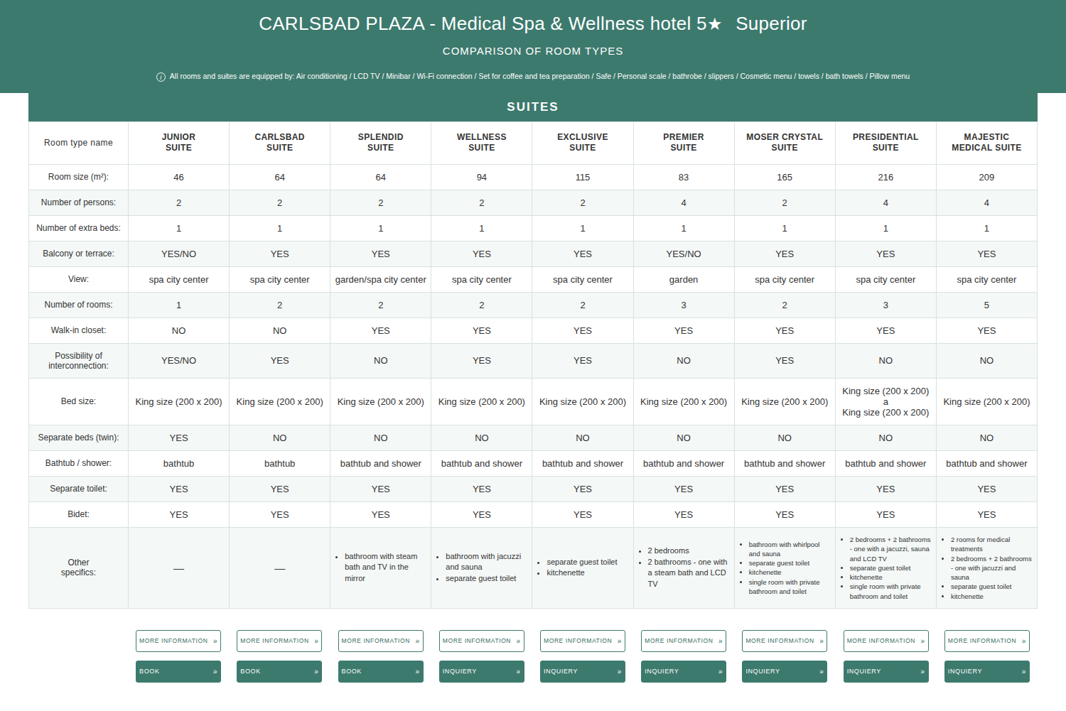CARLSBAD PLAZA - Medical Spa & Wellness hotel 5★Superior
COMPARISON OF ROOM TYPES
i All rooms and suites are equipped by: Air conditioning / LCD TV / Minibar / Wi-Fi connection / Set for coffee and tea preparation / Safe / Personal scale / bathrobe / slippers / Cosmetic menu / towels / bath towels / Pillow menu
SUITES
| Room type name | JUNIOR SUITE | CARLSBAD SUITE | SPLENDID SUITE | WELLNESS SUITE | EXCLUSIVE SUITE | PREMIER SUITE | MOSER CRYSTAL SUITE | PRESIDENTIAL SUITE | MAJESTIC MEDICAL SUITE |
| --- | --- | --- | --- | --- | --- | --- | --- | --- | --- |
| Room size (m²): | 46 | 64 | 64 | 94 | 115 | 83 | 165 | 216 | 209 |
| Number of persons: | 2 | 2 | 2 | 2 | 2 | 4 | 2 | 4 | 4 |
| Number of extra beds: | 1 | 1 | 1 | 1 | 1 | 1 | 1 | 1 | 1 |
| Balcony or terrace: | YES/NO | YES | YES | YES | YES | YES/NO | YES | YES | YES |
| View: | spa city center | spa city center | garden/spa city center | spa city center | spa city center | garden | spa city center | spa city center | spa city center |
| Number of rooms: | 1 | 2 | 2 | 2 | 2 | 3 | 2 | 3 | 5 |
| Walk-in closet: | NO | NO | YES | YES | YES | YES | YES | YES | YES |
| Possibility of interconnection: | YES/NO | YES | NO | YES | YES | NO | YES | NO | NO |
| Bed size: | King size (200 x 200) | King size (200 x 200) | King size (200 x 200) | King size (200 x 200) | King size (200 x 200) | King size (200 x 200) | King size (200 x 200) | King size (200 x 200) a King size (200 x 200) | King size (200 x 200) |
| Separate beds (twin): | YES | NO | NO | NO | NO | NO | NO | NO | NO |
| Bathtub / shower: | bathtub | bathtub | bathtub and shower | bathtub and shower | bathtub and shower | bathtub and shower | bathtub and shower | bathtub and shower | bathtub and shower |
| Separate toilet: | YES | YES | YES | YES | YES | YES | YES | YES | YES |
| Bidet: | YES | YES | YES | YES | YES | YES | YES | YES | YES |
| Other specifics: | — | — | bathroom with steam bath and TV in the mirror | bathroom with jacuzzi and sauna separate guest toilet | separate guest toilet kitchenette | 2 bedrooms 2 bathrooms - one with a steam bath and LCD TV | bathroom with whirlpool and sauna separate guest toilet kitchenette single room with private bathroom and toilet | 2 bedrooms + 2 bathrooms - one with a jacuzzi, sauna and LCD TV separate guest toilet kitchenette single room with private bathroom and toilet | 2 rooms for medical treatments 2 bedrooms + 2 bathrooms - one with jacuzzi and sauna separate guest toilet kitchenette |
More information » Book »
More information » Book »
More information » Book »
More information » Inquiery »
More information » Inquiery »
More information » Inquiery »
More information » Inquiery »
More information » Inquiery »
More information » Inquiery »